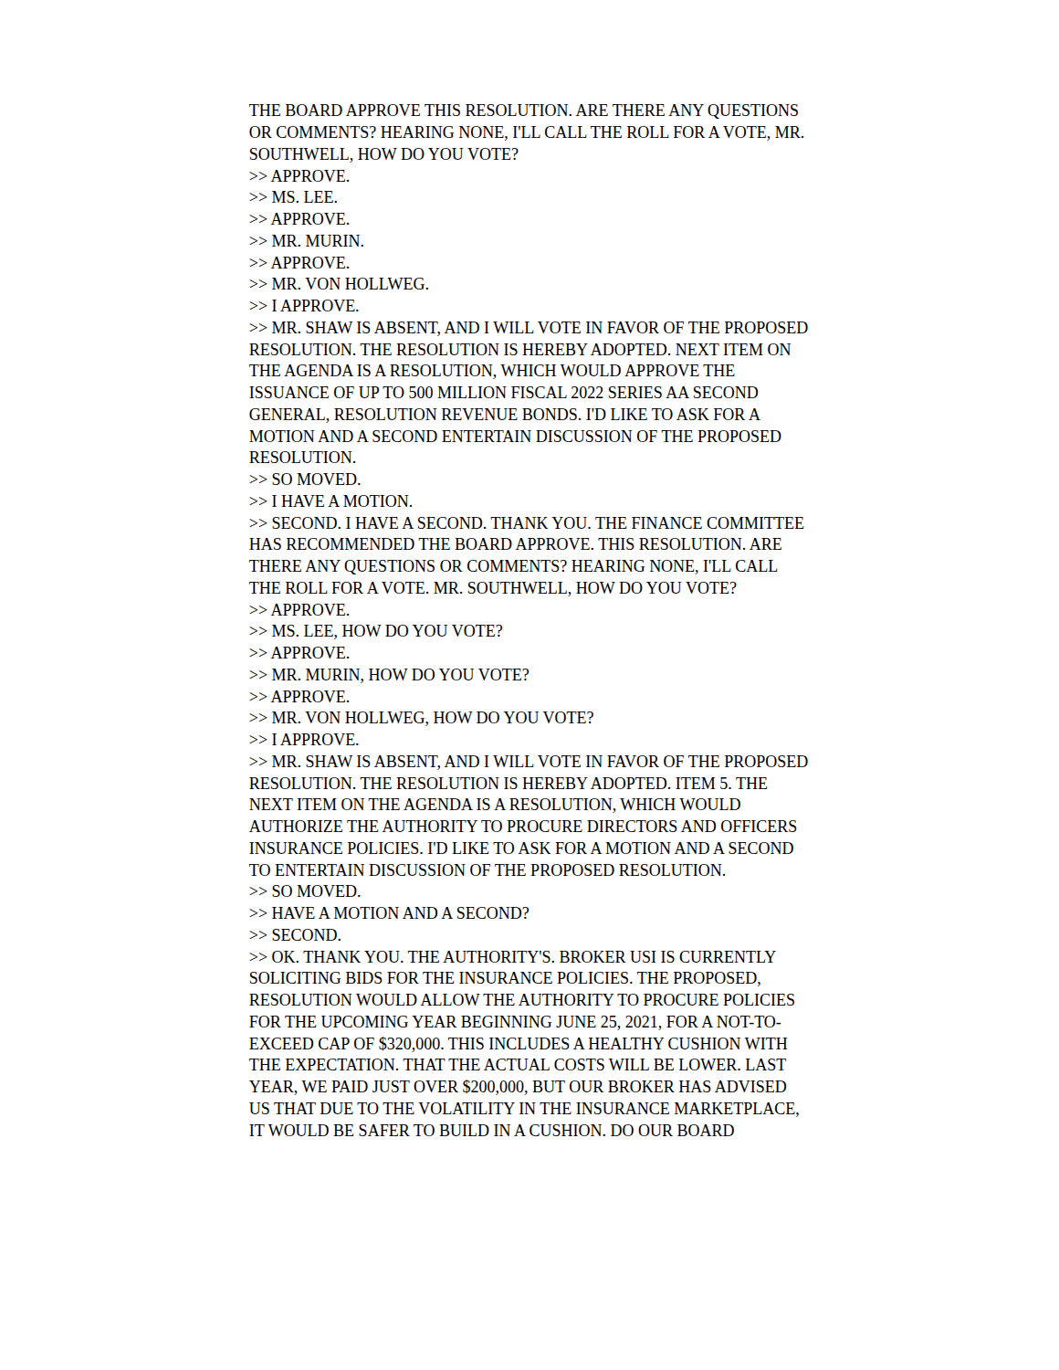THE BOARD APPROVE THIS RESOLUTION. ARE THERE ANY QUESTIONS OR COMMENTS? HEARING NONE, I'LL CALL THE ROLL FOR A VOTE, MR. SOUTHWELL, HOW DO YOU VOTE?
>> APPROVE.
>> MS. LEE.
>> APPROVE.
>> MR. MURIN.
>> APPROVE.
>> MR. VON HOLLWEG.
>> I APPROVE.
>> MR. SHAW IS ABSENT, AND I WILL VOTE IN FAVOR OF THE PROPOSED RESOLUTION. THE RESOLUTION IS HEREBY ADOPTED. NEXT ITEM ON THE AGENDA IS A RESOLUTION, WHICH WOULD APPROVE THE ISSUANCE OF UP TO 500 MILLION FISCAL 2022 SERIES AA SECOND GENERAL, RESOLUTION REVENUE BONDS. I'D LIKE TO ASK FOR A MOTION AND A SECOND ENTERTAIN DISCUSSION OF THE PROPOSED RESOLUTION.
>> SO MOVED.
>> I HAVE A MOTION.
>> SECOND. I HAVE A SECOND. THANK YOU. THE FINANCE COMMITTEE HAS RECOMMENDED THE BOARD APPROVE. THIS RESOLUTION. ARE THERE ANY QUESTIONS OR COMMENTS? HEARING NONE, I'LL CALL THE ROLL FOR A VOTE. MR. SOUTHWELL, HOW DO YOU VOTE?
>> APPROVE.
>> MS. LEE, HOW DO YOU VOTE?
>> APPROVE.
>> MR. MURIN, HOW DO YOU VOTE?
>> APPROVE.
>> MR. VON HOLLWEG, HOW DO YOU VOTE?
>> I APPROVE.
>> MR. SHAW IS ABSENT, AND I WILL VOTE IN FAVOR OF THE PROPOSED RESOLUTION. THE RESOLUTION IS HEREBY ADOPTED. ITEM 5. THE NEXT ITEM ON THE AGENDA IS A RESOLUTION, WHICH WOULD AUTHORIZE THE AUTHORITY TO PROCURE DIRECTORS AND OFFICERS INSURANCE POLICIES. I'D LIKE TO ASK FOR A MOTION AND A SECOND TO ENTERTAIN DISCUSSION OF THE PROPOSED RESOLUTION.
>> SO MOVED.
>> HAVE A MOTION AND A SECOND?
>> SECOND.
>> OK. THANK YOU. THE AUTHORITY'S. BROKER USI IS CURRENTLY SOLICITING BIDS FOR THE INSURANCE POLICIES. THE PROPOSED, RESOLUTION WOULD ALLOW THE AUTHORITY TO PROCURE POLICIES FOR THE UPCOMING YEAR BEGINNING JUNE 25, 2021, FOR A NOT-TO-EXCEED CAP OF $320,000. THIS INCLUDES A HEALTHY CUSHION WITH THE EXPECTATION. THAT THE ACTUAL COSTS WILL BE LOWER. LAST YEAR, WE PAID JUST OVER $200,000, BUT OUR BROKER HAS ADVISED US THAT DUE TO THE VOLATILITY IN THE INSURANCE MARKETPLACE, IT WOULD BE SAFER TO BUILD IN A CUSHION. DO OUR BOARD